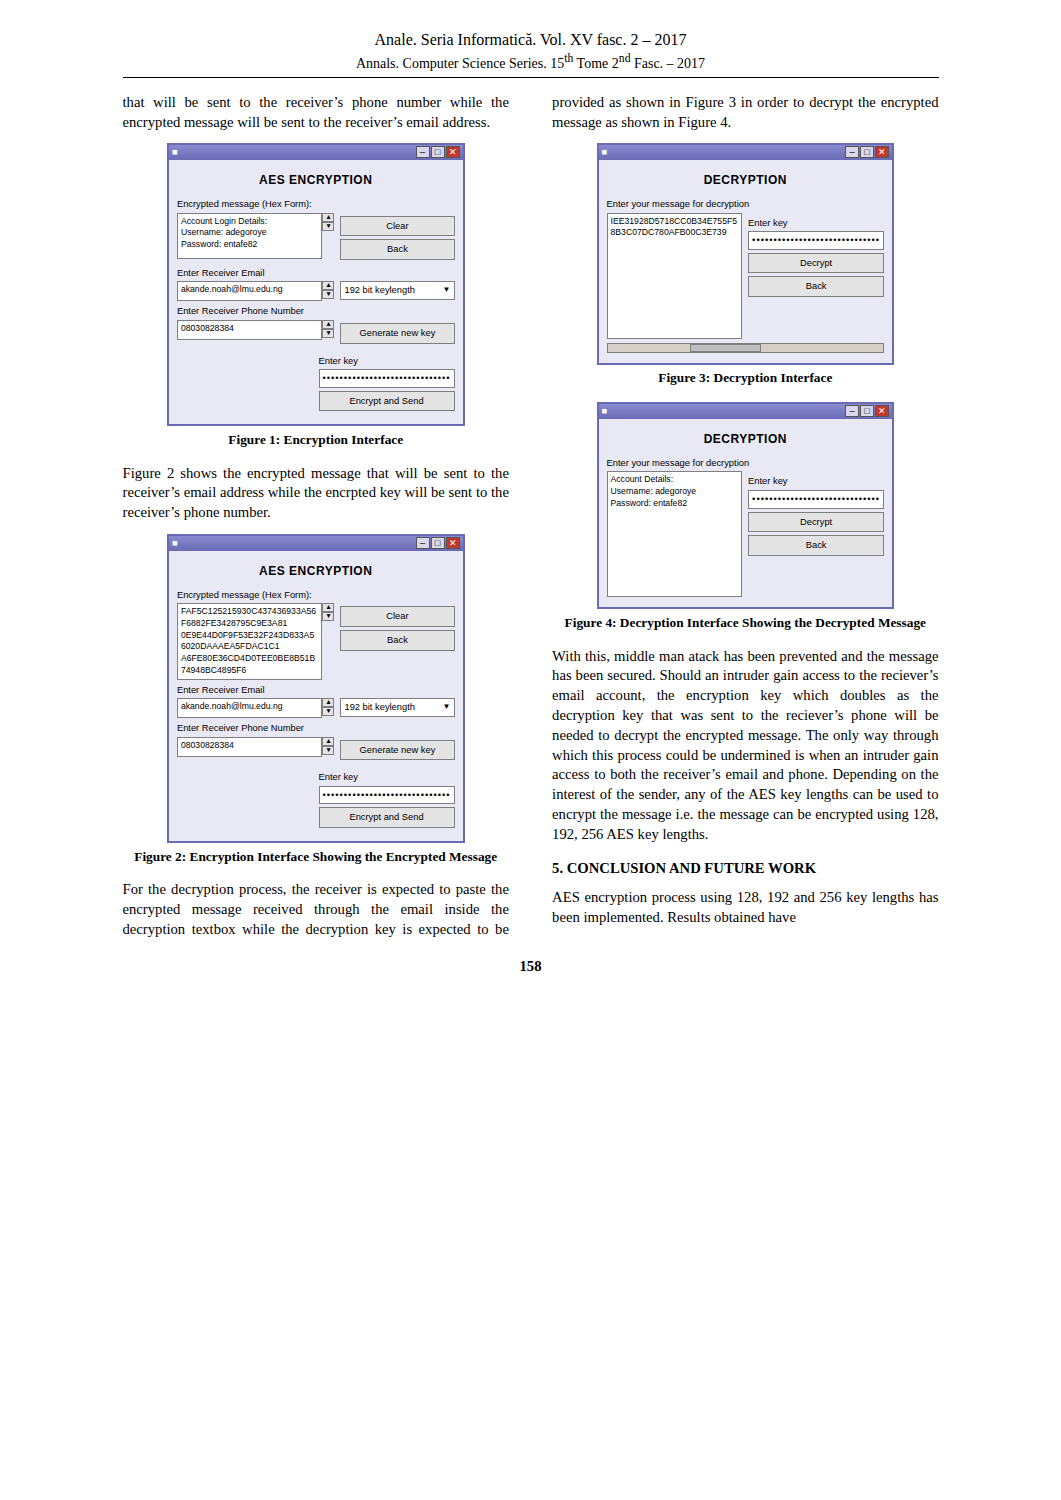Anale. Seria Informatică. Vol. XV fasc. 2 – 2017
Annals. Computer Science Series. 15th Tome 2nd Fasc. – 2017
that will be sent to the receiver’s phone number while the encrypted message will be sent to the receiver’s email address.
■ –□✕
AES ENCRYPTION
Encrypted message (Hex Form):
Account Login Details:
Username: adegoroye
Password: entafe82
▲
▼
Clear
Back
Enter Receiver Email
akande.noah@lmu.edu.ng
▲
▼
192 bit keylength▼
Enter Receiver Phone Number
08030828384
▲
▼
Generate new key
Enter key
••••••••••••••••••••••••••••••
Encrypt and Send
Figure 1: Encryption Interface
Figure 2 shows the encrypted message that will be sent to the receiver’s email address while the encrpted key will be sent to the receiver’s phone number.
■ –□✕
AES ENCRYPTION
Encrypted message (Hex Form):
FAF5C125215930C437436933A56F6882FE3428795C9E3A81
0E9E44D0F9F53E32F243D833A56020DAAAEA5FDAC1C1
A6FE80E36CD4D0TEE0BE8B51B74948BC4895F6
▲
▼
Clear
Back
Enter Receiver Email
akande.noah@lmu.edu.ng
▲
▼
192 bit keylength▼
Enter Receiver Phone Number
08030828384
▲
▼
Generate new key
Enter key
••••••••••••••••••••••••••••••
Encrypt and Send
Figure 2: Encryption Interface Showing the Encrypted Message
For the decryption process, the receiver is expected to paste the encrypted message received through the email inside the decryption textbox while the decryption key is expected to be provided as shown in Figure 3 in order to decrypt the encrypted message as shown in Figure 4.
■ –□✕
DECRYPTION
Enter your message for decryption
IEE31928D5718CC0B34E755F58B3C07DC780AFB00C3E739
Enter key
••••••••••••••••••••••••••••••
Decrypt
Back
Figure 3: Decryption Interface
■ –□✕
DECRYPTION
Enter your message for decryption
Account Details:
Username: adegoroye
Password: entafe82
Enter key
••••••••••••••••••••••••••••••
Decrypt
Back
Figure 4: Decryption Interface Showing the Decrypted Message
With this, middle man atack has been prevented and the message has been secured. Should an intruder gain access to the reciever’s email account, the encryption key which doubles as the decryption key that was sent to the reciever’s phone will be needed to decrypt the encrypted message. The only way through which this process could be undermined is when an intruder gain access to both the receiver’s email and phone. Depending on the interest of the sender, any of the AES key lengths can be used to encrypt the message i.e. the message can be encrypted using 128, 192, 256 AES key lengths.
5. CONCLUSION AND FUTURE WORK
AES encryption process using 128, 192 and 256 key lengths has been implemented. Results obtained have
158